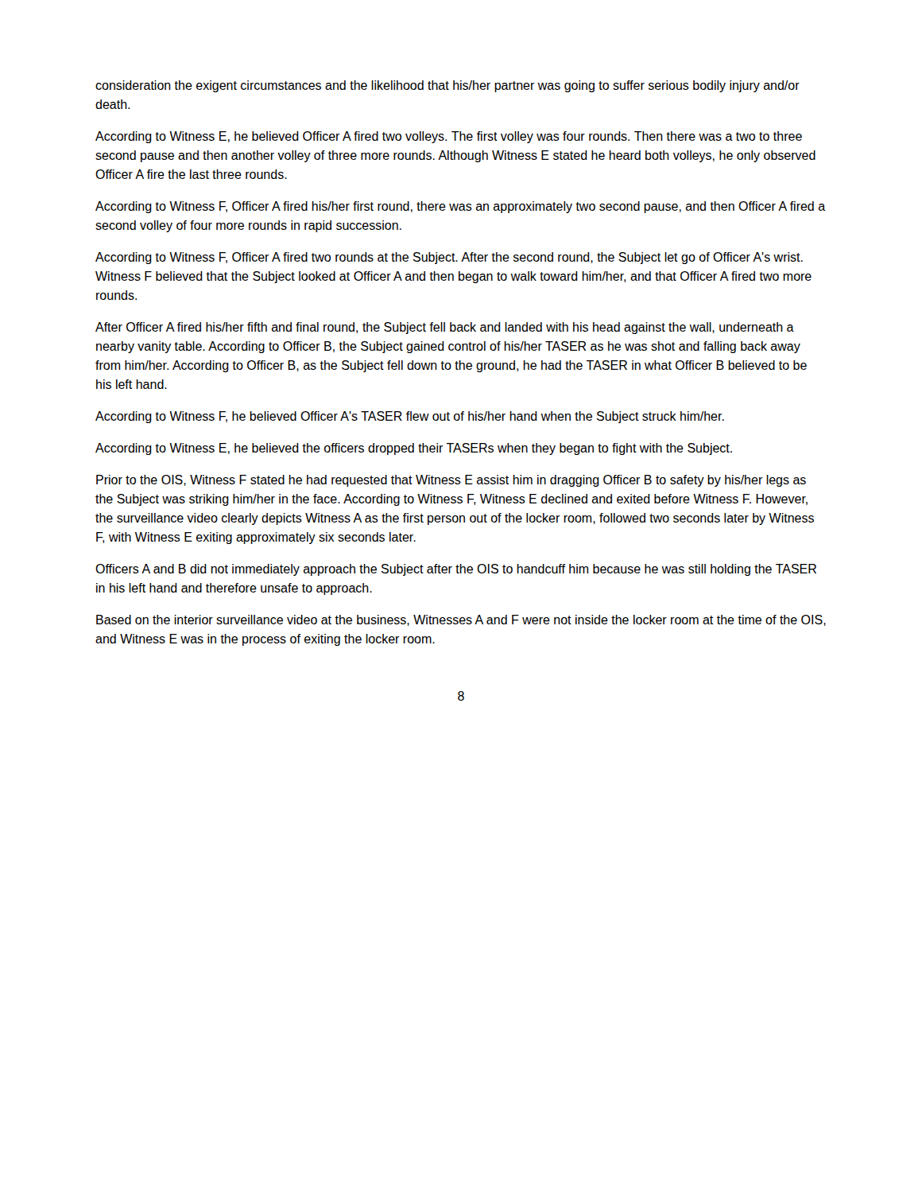consideration the exigent circumstances and the likelihood that his/her partner was going to suffer serious bodily injury and/or death.
According to Witness E, he believed Officer A fired two volleys. The first volley was four rounds. Then there was a two to three second pause and then another volley of three more rounds. Although Witness E stated he heard both volleys, he only observed Officer A fire the last three rounds.
According to Witness F, Officer A fired his/her first round, there was an approximately two second pause, and then Officer A fired a second volley of four more rounds in rapid succession.
According to Witness F, Officer A fired two rounds at the Subject. After the second round, the Subject let go of Officer A's wrist. Witness F believed that the Subject looked at Officer A and then began to walk toward him/her, and that Officer A fired two more rounds.
After Officer A fired his/her fifth and final round, the Subject fell back and landed with his head against the wall, underneath a nearby vanity table. According to Officer B, the Subject gained control of his/her TASER as he was shot and falling back away from him/her. According to Officer B, as the Subject fell down to the ground, he had the TASER in what Officer B believed to be his left hand.
According to Witness F, he believed Officer A's TASER flew out of his/her hand when the Subject struck him/her.
According to Witness E, he believed the officers dropped their TASERs when they began to fight with the Subject.
Prior to the OIS, Witness F stated he had requested that Witness E assist him in dragging Officer B to safety by his/her legs as the Subject was striking him/her in the face. According to Witness F, Witness E declined and exited before Witness F. However, the surveillance video clearly depicts Witness A as the first person out of the locker room, followed two seconds later by Witness F, with Witness E exiting approximately six seconds later.
Officers A and B did not immediately approach the Subject after the OIS to handcuff him because he was still holding the TASER in his left hand and therefore unsafe to approach.
Based on the interior surveillance video at the business, Witnesses A and F were not inside the locker room at the time of the OIS, and Witness E was in the process of exiting the locker room.
8